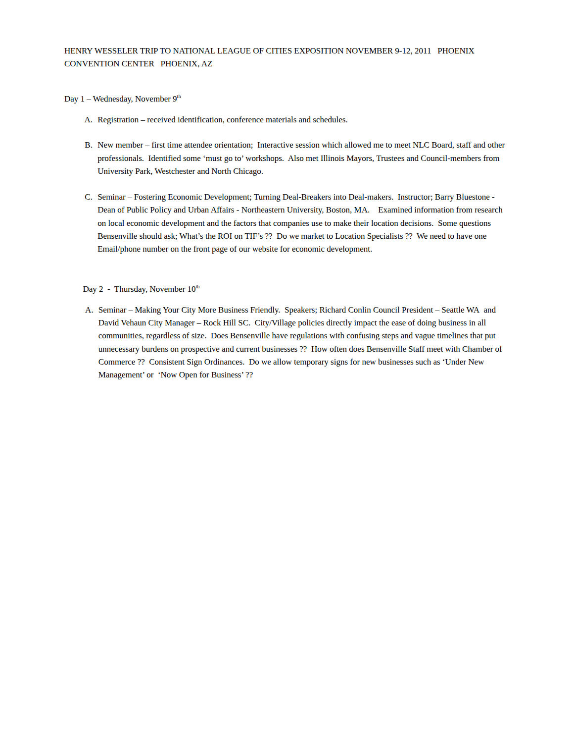Henry Wesseler Trip to National League of Cities Exposition November 9-12, 2011 Phoenix Convention Center Phoenix, AZ
Day 1 – Wednesday, November 9th
Registration – received identification, conference materials and schedules.
New member – first time attendee orientation; Interactive session which allowed me to meet NLC Board, staff and other professionals. Identified some ‘must go to’ workshops. Also met Illinois Mayors, Trustees and Council-members from University Park, Westchester and North Chicago.
Seminar – Fostering Economic Development; Turning Deal-Breakers into Deal-makers. Instructor; Barry Bluestone - Dean of Public Policy and Urban Affairs - Northeastern University, Boston, MA. Examined information from research on local economic development and the factors that companies use to make their location decisions. Some questions Bensenville should ask; What’s the ROI on TIF’s ?? Do we market to Location Specialists ?? We need to have one Email/phone number on the front page of our website for economic development.
Day 2 - Thursday, November 10th
Seminar – Making Your City More Business Friendly. Speakers; Richard Conlin Council President – Seattle WA and David Vehaun City Manager – Rock Hill SC. City/Village policies directly impact the ease of doing business in all communities, regardless of size. Does Bensenville have regulations with confusing steps and vague timelines that put unnecessary burdens on prospective and current businesses ?? How often does Bensenville Staff meet with Chamber of Commerce ?? Consistent Sign Ordinances. Do we allow temporary signs for new businesses such as ‘Under New Management’ or ‘Now Open for Business’ ??